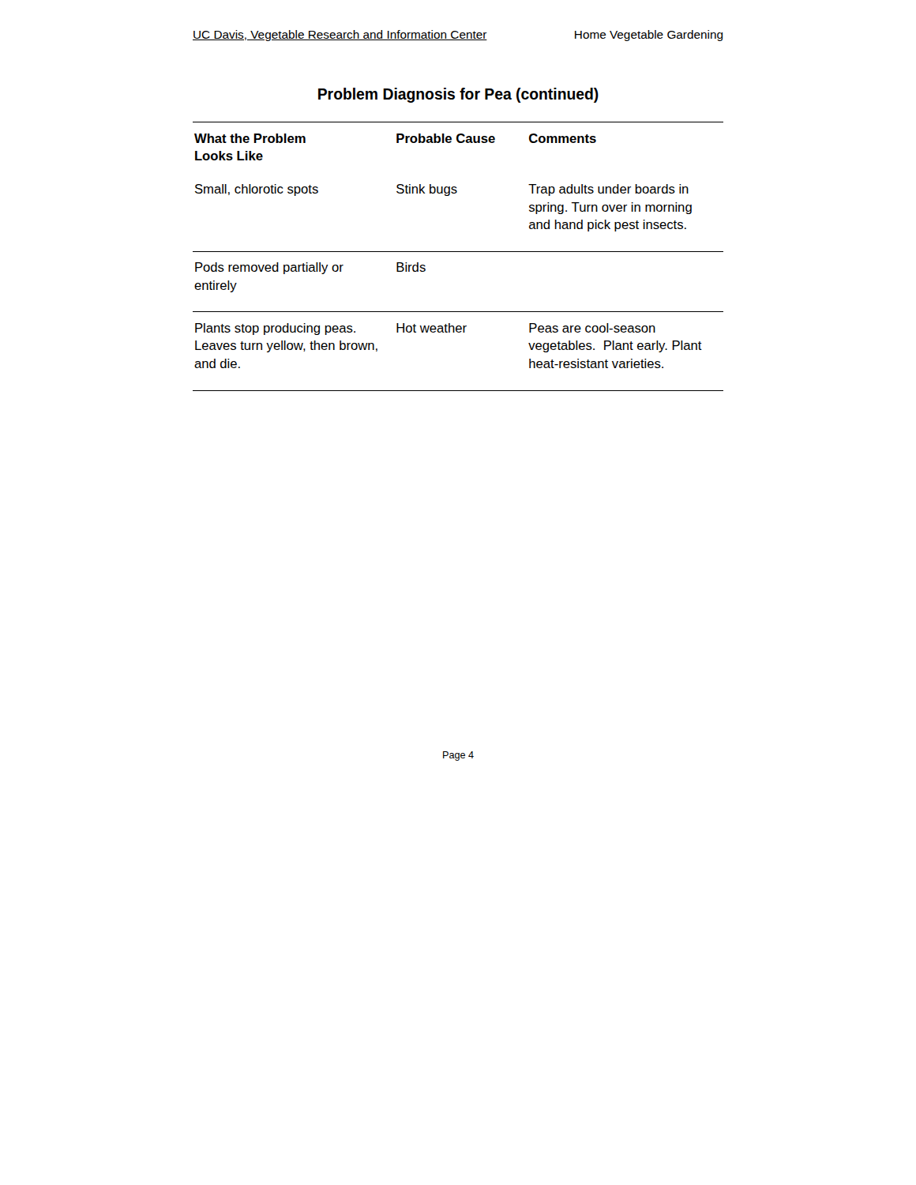UC Davis, Vegetable Research and Information Center
Home Vegetable Gardening
Problem Diagnosis for Pea (continued)
| What the Problem Looks Like | Probable Cause | Comments |
| --- | --- | --- |
| Small, chlorotic spots | Stink bugs | Trap adults under boards in spring. Turn over in morning and hand pick pest insects. |
| Pods removed partially or entirely | Birds | |
| Plants stop producing peas. Leaves turn yellow, then brown, and die. | Hot weather | Peas are cool-season vegetables. Plant early. Plant heat-resistant varieties. |
Page 4